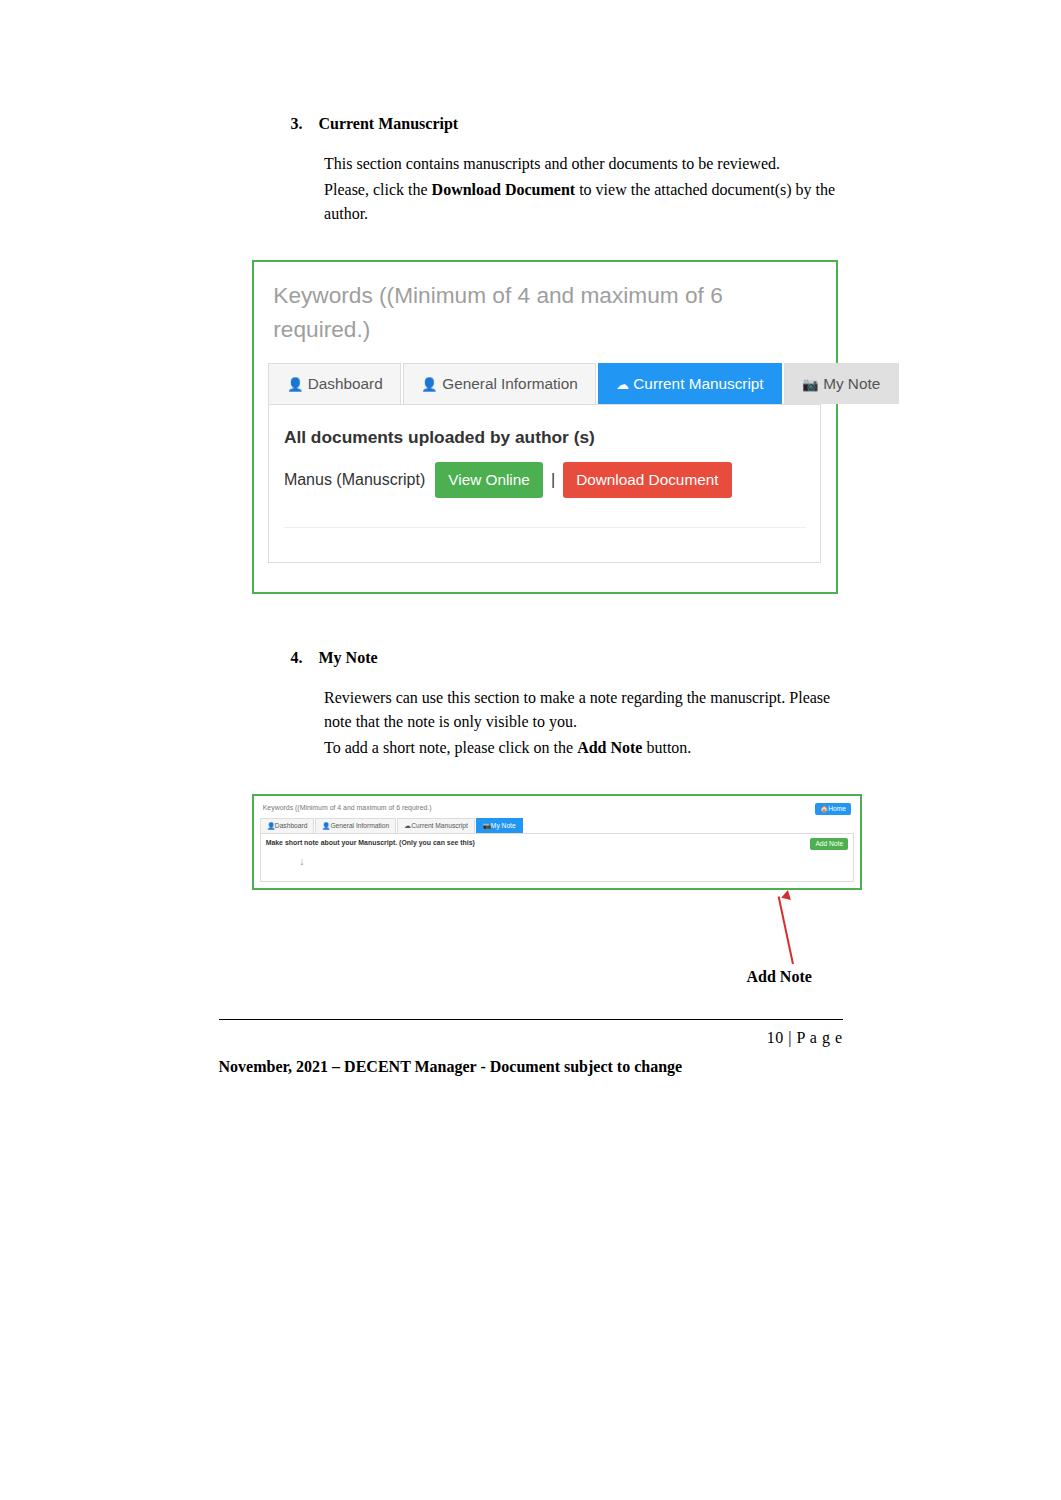3. Current Manuscript
This section contains manuscripts and other documents to be reviewed.
Please, click the Download Document to view the attached document(s) by the author.
Keywords ((Minimum of 4 and maximum of 6 required.)
👤Dashboard
👤General Information
☁Current Manuscript
📷My Note
All documents uploaded by author (s)
Manus (Manuscript) View Online | Download Document
4. My Note
Reviewers can use this section to make a note regarding the manuscript. Please note that the note is only visible to you.
To add a short note, please click on the Add Note button.
Keywords ((Minimum of 4 and maximum of 6 required.) 🏠Home
👤Dashboard
👤General Information
☁Current Manuscript
📷My Note
Make short note about your Manuscript. (Only you can see this)
Add Note
↓
Add Note
10 | P a g e
November, 2021 – DECENT Manager - Document subject to change